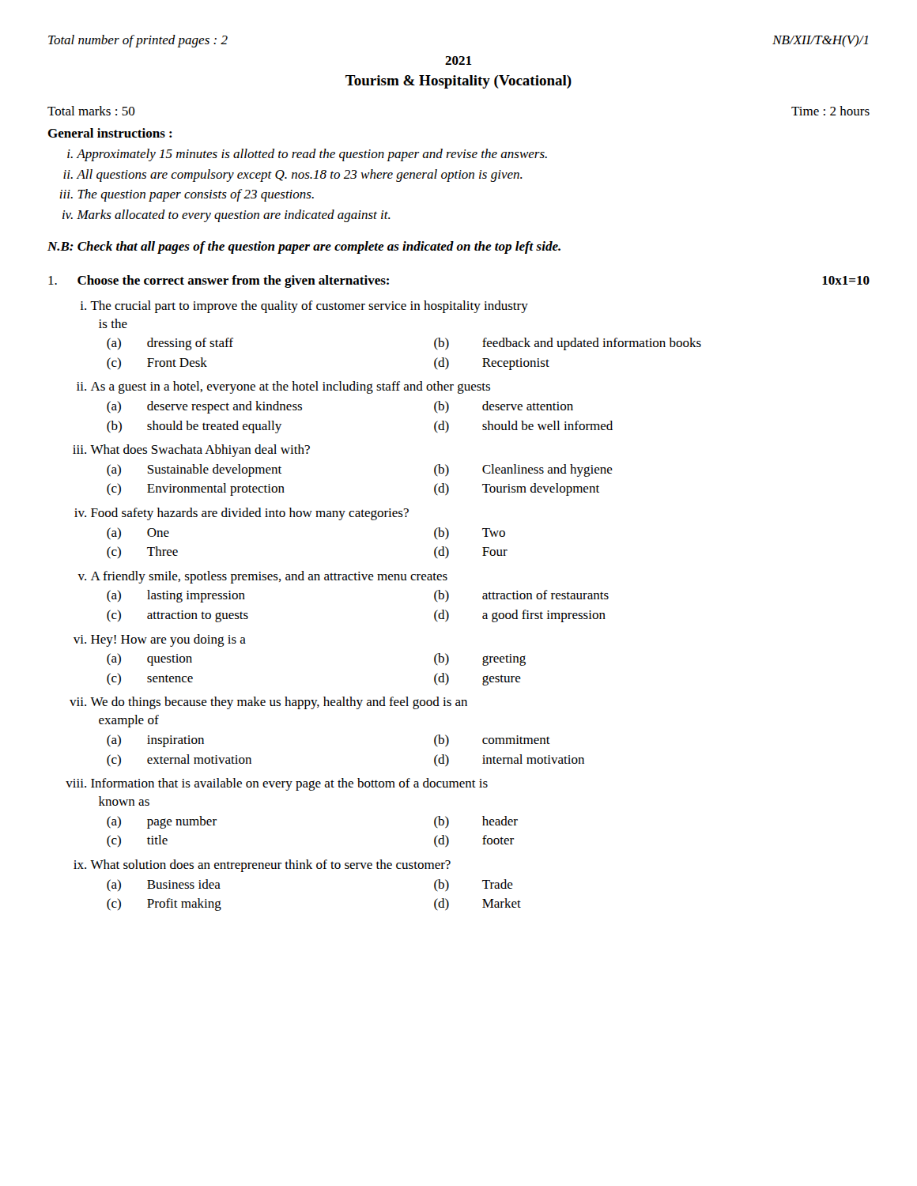Total number of printed pages : 2 NB/XII/T&H(V)/1
2021
Tourism & Hospitality (Vocational)
Total marks : 50 Time : 2 hours
General instructions :
Approximately 15 minutes is allotted to read the question paper and revise the answers.
All questions are compulsory except Q. nos.18 to 23 where general option is given.
The question paper consists of 23 questions.
Marks allocated to every question are indicated against it.
N.B: Check that all pages of the question paper are complete as indicated on the top left side.
1. Choose the correct answer from the given alternatives: 10x1=10
The crucial part to improve the quality of customer service in hospitality industry is the
| (a) | dressing of staff | (b) | feedback and updated information books |
| (c) | Front Desk | (d) | Receptionist |
As a guest in a hotel, everyone at the hotel including staff and other guests
| (a) | deserve respect and kindness | (b) | deserve attention |
| (b) | should be treated equally | (d) | should be well informed |
What does Swachata Abhiyan deal with?
| (a) | Sustainable development | (b) | Cleanliness and hygiene |
| (c) | Environmental protection | (d) | Tourism development |
Food safety hazards are divided into how many categories?
| (a) | One | (b) | Two |
| (c) | Three | (d) | Four |
A friendly smile, spotless premises, and an attractive menu creates
| (a) | lasting impression | (b) | attraction of restaurants |
| (c) | attraction to guests | (d) | a good first impression |
Hey! How are you doing is a
| (a) | question | (b) | greeting |
| (c) | sentence | (d) | gesture |
We do things because they make us happy, healthy and feel good is an example of
| (a) | inspiration | (b) | commitment |
| (c) | external motivation | (d) | internal motivation |
Information that is available on every page at the bottom of a document is known as
| (a) | page number | (b) | header |
| (c) | title | (d) | footer |
What solution does an entrepreneur think of to serve the customer?
| (a) | Business idea | (b) | Trade |
| (c) | Profit making | (d) | Market |